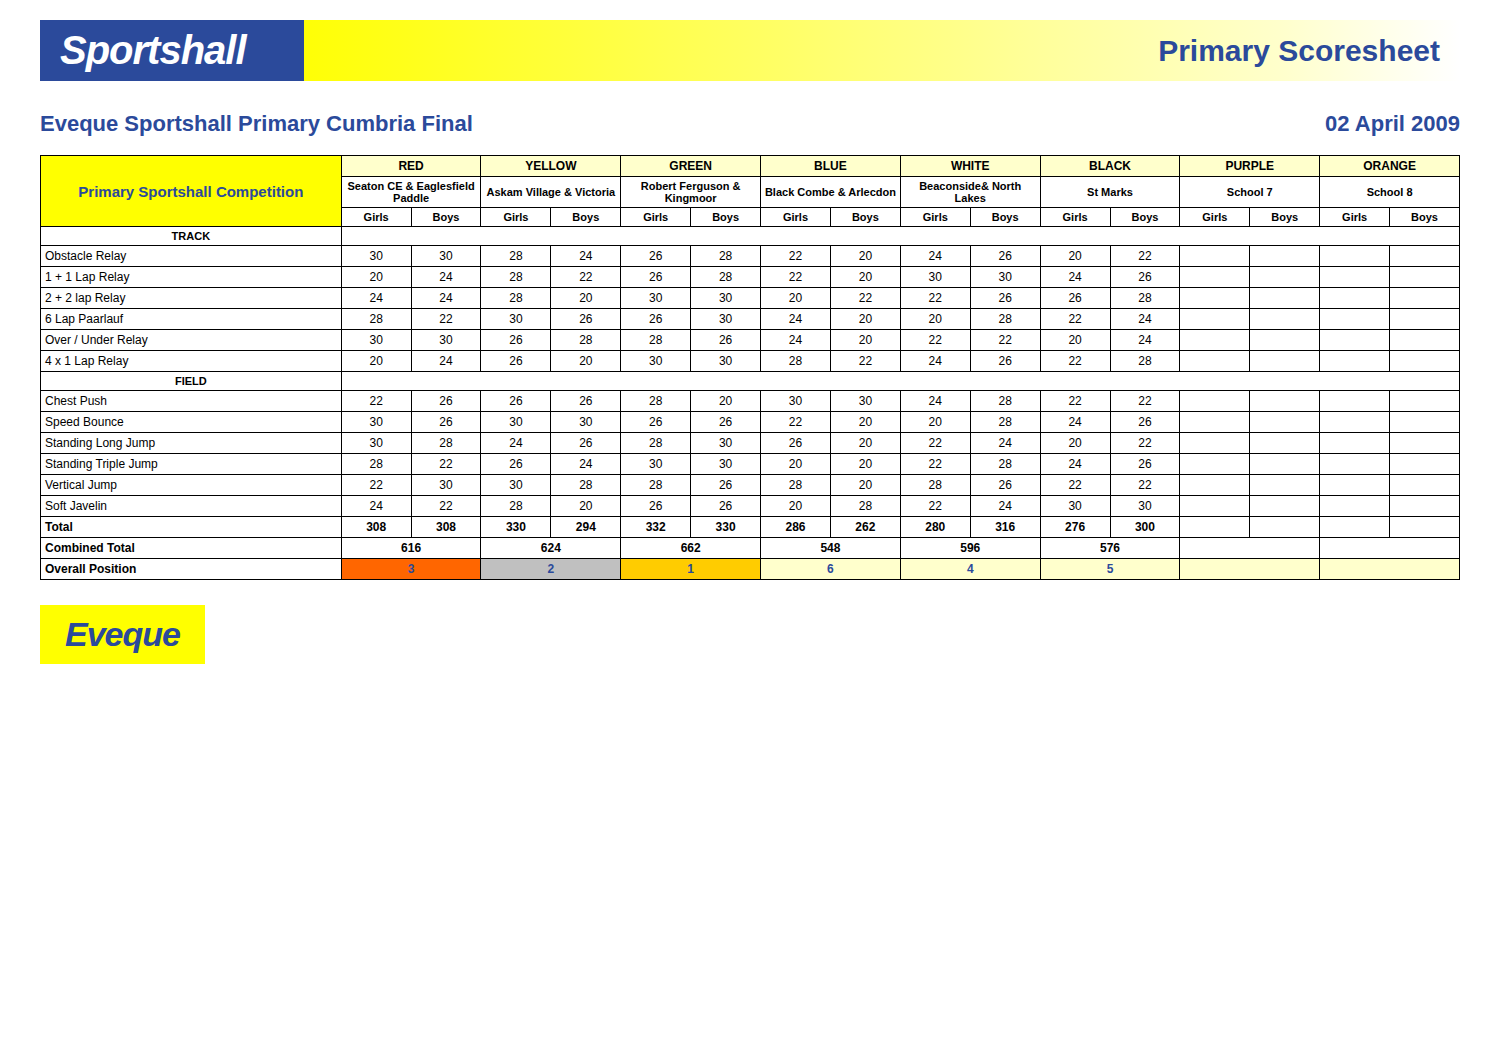Sportshall
Primary Scoresheet
Eveque Sportshall Primary Cumbria Final
02 April 2009
| Primary Sportshall Competition | RED | YELLOW | GREEN | BLUE | WHITE | BLACK | PURPLE | ORANGE |
| --- | --- | --- | --- | --- | --- | --- | --- | --- |
| Seaton CE & Eaglesfield Paddle | Askam Village & Victoria | Robert Ferguson & Kingmoor | Black Combe & Arlecdon | Beaconside& North Lakes | St Marks | School 7 | School 8 |
| Girls | Boys | Girls | Boys | Girls | Boys | Girls | Boys | Girls | Boys | Girls | Boys | Girls | Boys | Girls | Boys |
| TRACK | |
| Obstacle Relay | 30 | 30 | 28 | 24 | 26 | 28 | 22 | 20 | 24 | 26 | 20 | 22 | | | | |
| 1 + 1 Lap Relay | 20 | 24 | 28 | 22 | 26 | 28 | 22 | 20 | 30 | 30 | 24 | 26 | | | | |
| 2 + 2 lap Relay | 24 | 24 | 28 | 20 | 30 | 30 | 20 | 22 | 22 | 26 | 26 | 28 | | | | |
| 6 Lap Paarlauf | 28 | 22 | 30 | 26 | 26 | 30 | 24 | 20 | 20 | 28 | 22 | 24 | | | | |
| Over / Under Relay | 30 | 30 | 26 | 28 | 28 | 26 | 24 | 20 | 22 | 22 | 20 | 24 | | | | |
| 4 x 1 Lap Relay | 20 | 24 | 26 | 20 | 30 | 30 | 28 | 22 | 24 | 26 | 22 | 28 | | | | |
| FIELD | |
| Chest Push | 22 | 26 | 26 | 26 | 28 | 20 | 30 | 30 | 24 | 28 | 22 | 22 | | | | |
| Speed Bounce | 30 | 26 | 30 | 30 | 26 | 26 | 22 | 20 | 20 | 28 | 24 | 26 | | | | |
| Standing Long Jump | 30 | 28 | 24 | 26 | 28 | 30 | 26 | 20 | 22 | 24 | 20 | 22 | | | | |
| Standing Triple Jump | 28 | 22 | 26 | 24 | 30 | 30 | 20 | 20 | 22 | 28 | 24 | 26 | | | | |
| Vertical Jump | 22 | 30 | 30 | 28 | 28 | 26 | 28 | 20 | 28 | 26 | 22 | 22 | | | | |
| Soft Javelin | 24 | 22 | 28 | 20 | 26 | 26 | 20 | 28 | 22 | 24 | 30 | 30 | | | | |
| Total | 308 | 308 | 330 | 294 | 332 | 330 | 286 | 262 | 280 | 316 | 276 | 300 | | | | |
| Combined Total | 616 | 624 | 662 | 548 | 596 | 576 | | |
| Overall Position | 3 | 2 | 1 | 6 | 4 | 5 | | |
Eveque